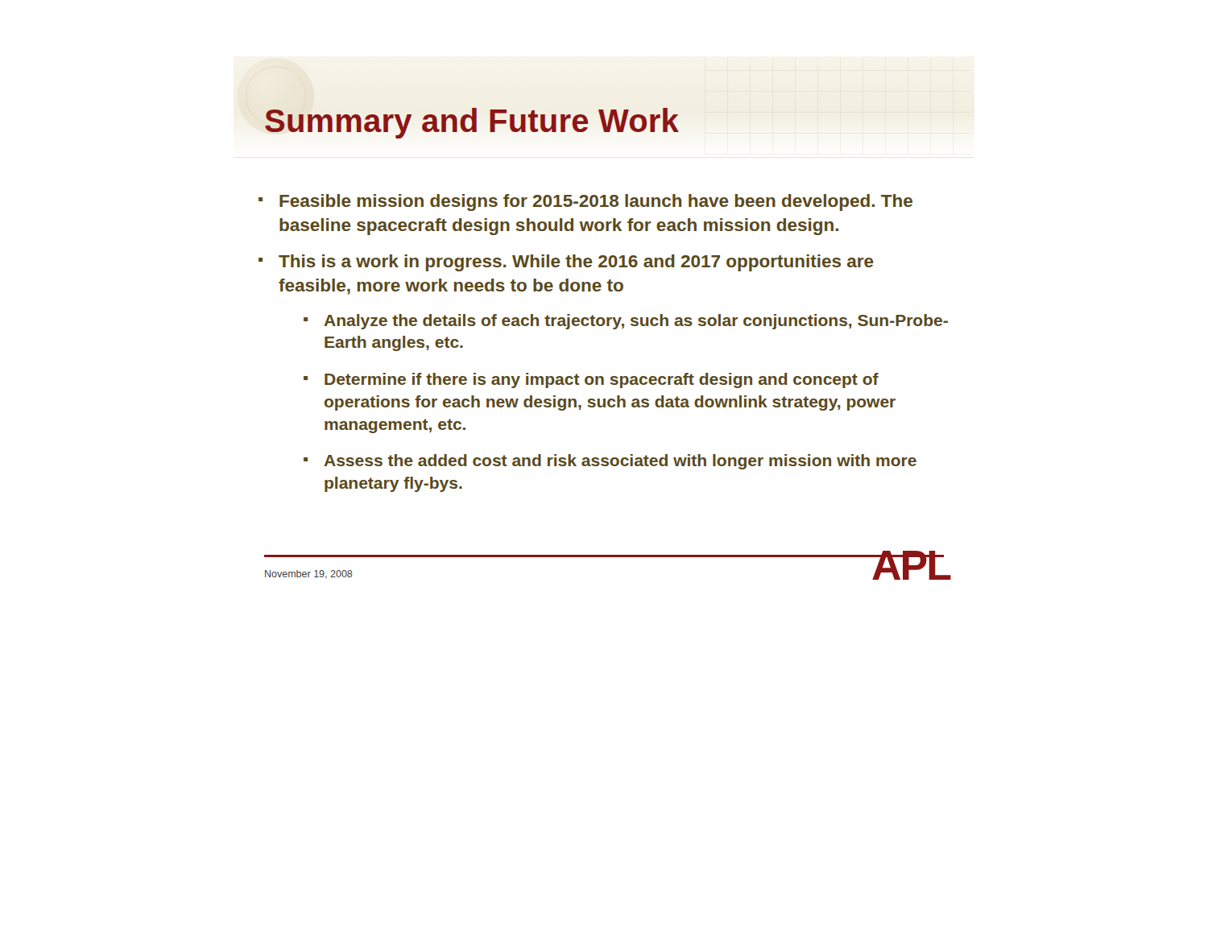Summary and Future Work
Feasible mission designs for 2015-2018 launch have been developed. The baseline spacecraft design should work for each mission design.
This is a work in progress. While the 2016 and 2017 opportunities are feasible, more work needs to be done to
Analyze the details of each trajectory, such as solar conjunctions, Sun-Probe-Earth angles, etc.
Determine if there is any impact on spacecraft design and concept of operations for each new design, such as data downlink strategy, power management, etc.
Assess the added cost and risk associated with longer mission with more planetary fly-bys.
November 19, 2008
APL